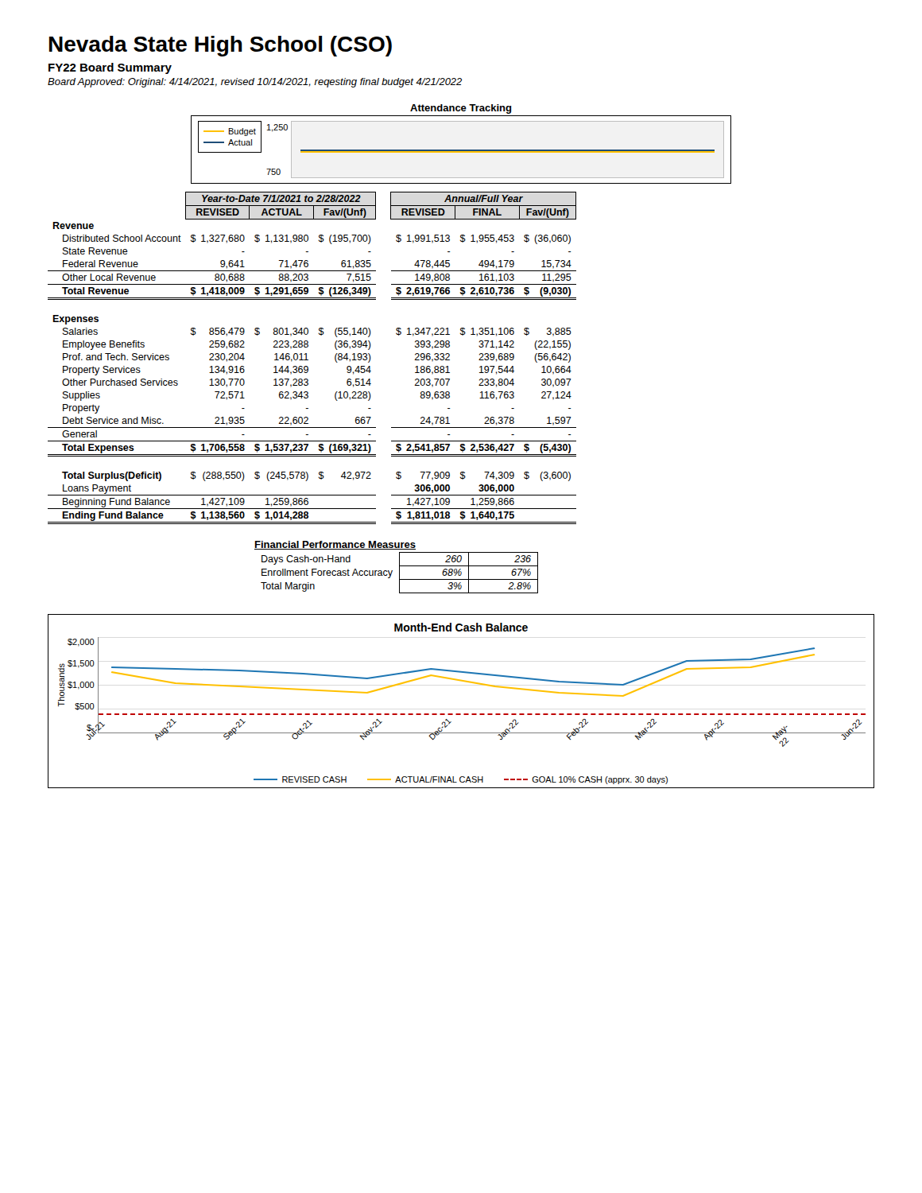Nevada State High School (CSO)
FY22 Board Summary
Board Approved: Original: 4/14/2021, revised 10/14/2021, reqesting final budget 4/21/2022
Attendance Tracking
Budget
Actual
1,250 750
| | Year-to-Date 7/1/2021 to 2/28/2022 |
| | REVISED | ACTUAL | Fav/(Unf) |
| Revenue | |
| Distributed School Account | $ | 1,327,680 | $ | 1,131,980 | $ | (195,700) |
| State Revenue | | - | | - | | - |
| Federal Revenue | | 9,641 | | 71,476 | | 61,835 |
| Other Local Revenue | | 80,688 | | 88,203 | | 7,515 |
| Total Revenue | $ | 1,418,009 | $ | 1,291,659 | $ | (126,349) |
| Expenses | |
| Salaries | $ | 856,479 | $ | 801,340 | $ | (55,140) |
| Employee Benefits | | 259,682 | | 223,288 | | (36,394) |
| Prof. and Tech. Services | | 230,204 | | 146,011 | | (84,193) |
| Property Services | | 134,916 | | 144,369 | | 9,454 |
| Other Purchased Services | | 130,770 | | 137,283 | | 6,514 |
| Supplies | | 72,571 | | 62,343 | | (10,228) |
| Property | | - | | - | | - |
| Debt Service and Misc. | | 21,935 | | 22,602 | | 667 |
| General | | - | | - | | - |
| Total Expenses | $ | 1,706,558 | $ | 1,537,237 | $ | (169,321) |
| Total Surplus(Deficit) | $ | (288,550) | $ | (245,578) | $ | 42,972 |
| Loans Payment | | | | | | |
| Beginning Fund Balance | | 1,427,109 | | 1,259,866 | | |
| Ending Fund Balance | $ | 1,138,560 | $ | 1,014,288 | | |
| Annual/Full Year |
| REVISED | FINAL | Fav/(Unf) |
| $ | 1,991,513 | $ | 1,955,453 | $ | (36,060) |
| | - | | - | | - |
| | 478,445 | | 494,179 | | 15,734 |
| | 149,808 | | 161,103 | | 11,295 |
| $ | 2,619,766 | $ | 2,610,736 | $ | (9,030) |
| $ | 1,347,221 | $ | 1,351,106 | $ | 3,885 |
| | 393,298 | | 371,142 | | (22,155) |
| | 296,332 | | 239,689 | | (56,642) |
| | 186,881 | | 197,544 | | 10,664 |
| | 203,707 | | 233,804 | | 30,097 |
| | 89,638 | | 116,763 | | 27,124 |
| | - | | - | | - |
| | 24,781 | | 26,378 | | 1,597 |
| | - | | - | | - |
| $ | 2,541,857 | $ | 2,536,427 | $ | (5,430) |
| $ | 77,909 | $ | 74,309 | $ | (3,600) |
| | 306,000 | | 306,000 | | |
| | 1,427,109 | | 1,259,866 | | |
| $ | 1,811,018 | $ | 1,640,175 | | |
Financial Performance Measures
| Days Cash-on-Hand | 260 | 236 |
| Enrollment Forecast Accuracy | 68% | 67% |
| Total Margin | 3% | 2.8% |
Month-End Cash Balance
Thousands
$2,000 $1,500 $1,000 $500 $-
Jul-21 Aug-21 Sep-21 Oct-21 Nov-21 Dec-21 Jan-22 Feb-22 Mar-22 Apr-22 May-22 Jun-22
REVISED CASH
ACTUAL/FINAL CASH
GOAL 10% CASH (apprx. 30 days)